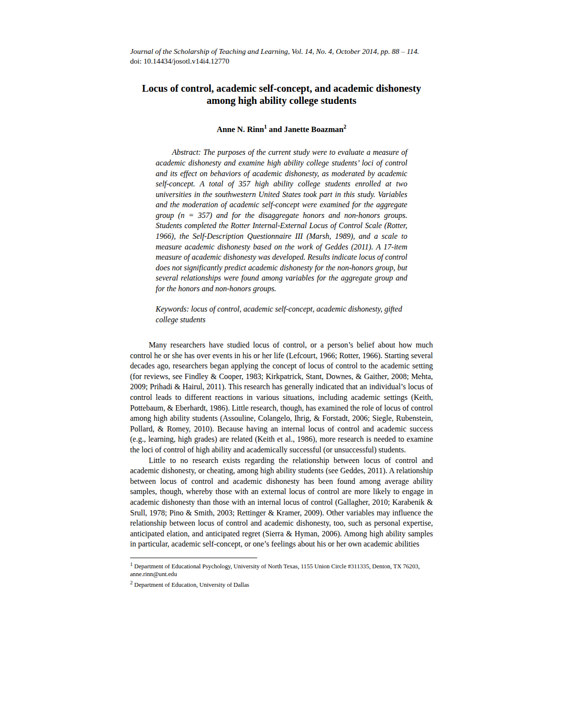Journal of the Scholarship of Teaching and Learning, Vol. 14, No. 4, October 2014, pp. 88 – 114.
doi: 10.14434/josotl.v14i4.12770
Locus of control, academic self-concept, and academic dishonesty among high ability college students
Anne N. Rinn1 and Janette Boazman2
Abstract: The purposes of the current study were to evaluate a measure of academic dishonesty and examine high ability college students’ loci of control and its effect on behaviors of academic dishonesty, as moderated by academic self-concept. A total of 357 high ability college students enrolled at two universities in the southwestern United States took part in this study. Variables and the moderation of academic self-concept were examined for the aggregate group (n = 357) and for the disaggregate honors and non-honors groups. Students completed the Rotter Internal-External Locus of Control Scale (Rotter, 1966), the Self-Description Questionnaire III (Marsh, 1989), and a scale to measure academic dishonesty based on the work of Geddes (2011). A 17-item measure of academic dishonesty was developed. Results indicate locus of control does not significantly predict academic dishonesty for the non-honors group, but several relationships were found among variables for the aggregate group and for the honors and non-honors groups.
Keywords: locus of control, academic self-concept, academic dishonesty, gifted college students
Many researchers have studied locus of control, or a person’s belief about how much control he or she has over events in his or her life (Lefcourt, 1966; Rotter, 1966). Starting several decades ago, researchers began applying the concept of locus of control to the academic setting (for reviews, see Findley & Cooper, 1983; Kirkpatrick, Stant, Downes, & Gaither, 2008; Mehta, 2009; Prihadi & Hairul, 2011). This research has generally indicated that an individual’s locus of control leads to different reactions in various situations, including academic settings (Keith, Pottebaum, & Eberhardt, 1986). Little research, though, has examined the role of locus of control among high ability students (Assouline, Colangelo, Ihrig, & Forstadt, 2006; Siegle, Rubenstein, Pollard, & Romey, 2010). Because having an internal locus of control and academic success (e.g., learning, high grades) are related (Keith et al., 1986), more research is needed to examine the loci of control of high ability and academically successful (or unsuccessful) students.
Little to no research exists regarding the relationship between locus of control and academic dishonesty, or cheating, among high ability students (see Geddes, 2011). A relationship between locus of control and academic dishonesty has been found among average ability samples, though, whereby those with an external locus of control are more likely to engage in academic dishonesty than those with an internal locus of control (Gallagher, 2010; Karabenik & Srull, 1978; Pino & Smith, 2003; Rettinger & Kramer, 2009). Other variables may influence the relationship between locus of control and academic dishonesty, too, such as personal expertise, anticipated elation, and anticipated regret (Sierra & Hyman, 2006). Among high ability samples in particular, academic self-concept, or one’s feelings about his or her own academic abilities
1 Department of Educational Psychology, University of North Texas, 1155 Union Circle #311335, Denton, TX 76203, anne.rinn@unt.edu
2 Department of Education, University of Dallas